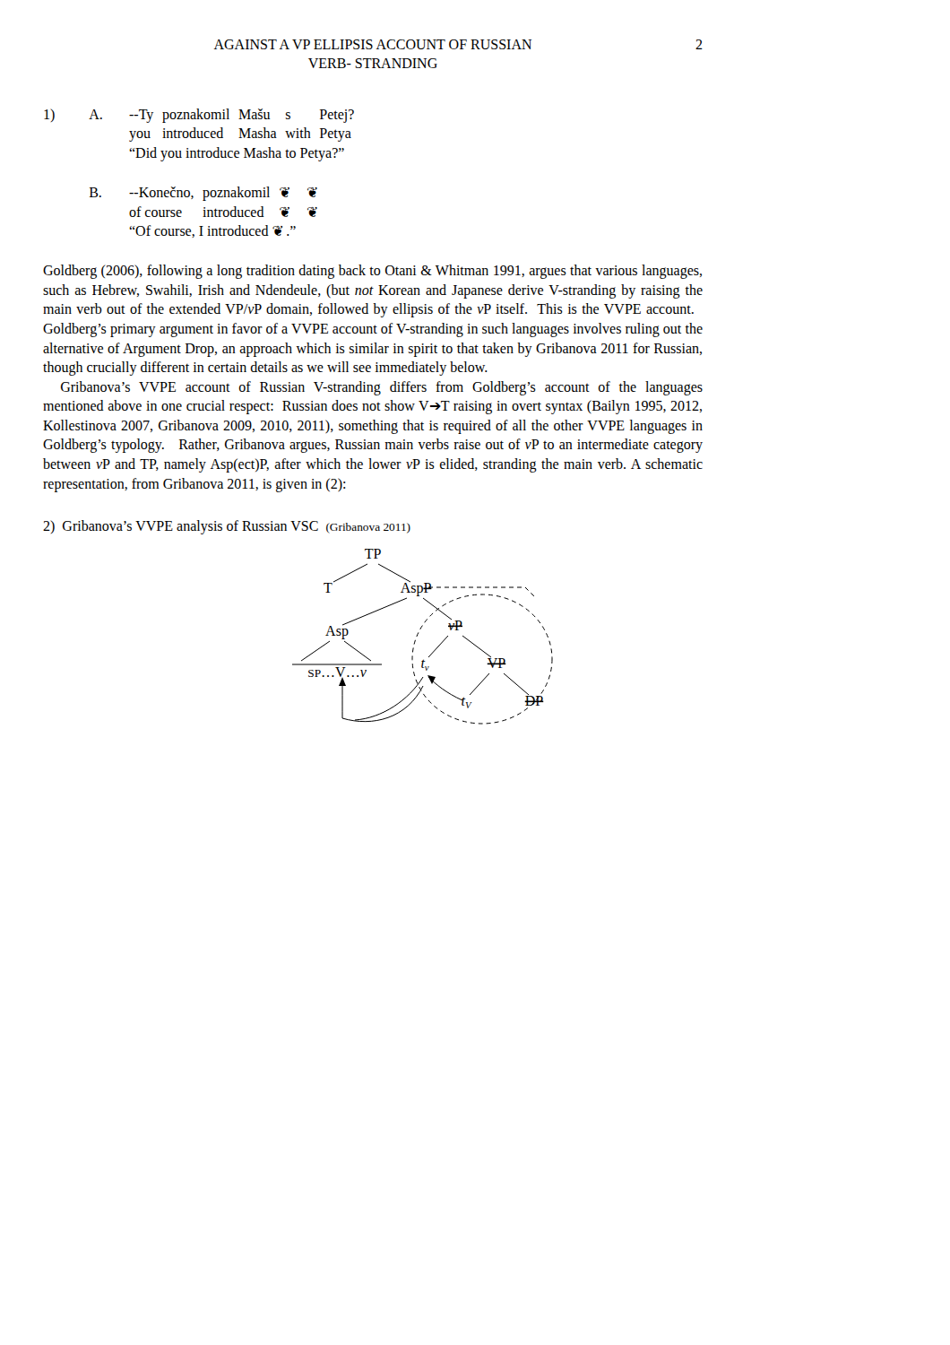Against a VP Ellipsis Account of Russian2
Verb- Stranding
| 1) | A. | --Ty | poznakomil | Mašu | s | Petej? |
| | | you | introduced | Masha | with | Petya |
| | | “Did you introduce Masha to Petya?” |
| | B. | --Konečno, | poznakomil | ❦ ❦ |
| | | of course | introduced | ❦ ❦ |
| | | “Of course, I introduced ❦ .” |
Goldberg (2006), following a long tradition dating back to Otani & Whitman 1991, argues that various languages, such as Hebrew, Swahili, Irish and Ndendeule, (but not Korean and Japanese derive V-stranding by raising the main verb out of the extended VP/v P domain, followed by ellipsis of the v P itself. This is the VVPE account. Goldberg’s primary argument in favor of a VVPE account of V-stranding in such languages involves ruling out the alternative of Argument Drop, an approach which is similar in spirit to that taken by Gribanova 2011 for Russian, though crucially different in certain details as we will see immediately below.
Gribanova’s VVPE account of Russian V-stranding differs from Goldberg’s account of the languages mentioned above in one crucial respect: Russian does not show V➔T raising in overt syntax (Bailyn 1995, 2012, Kollestinova 2007, Gribanova 2009, 2010, 2011), something that is required of all the other VVPE languages in Goldberg’s typology. Rather, Gribanova argues, Russian main verbs raise out of v P to an intermediate category between v P and TP, namely Asp(ect)P, after which the lower v P is elided, stranding the main verb. A schematic representation, from Gribanova 2011, is given in (2):
2) Gribanova’s VVPE analysis of Russian VSC (Gribanova 2011)
TP T AspP vP Asp SP…V…v tv VP tV DP